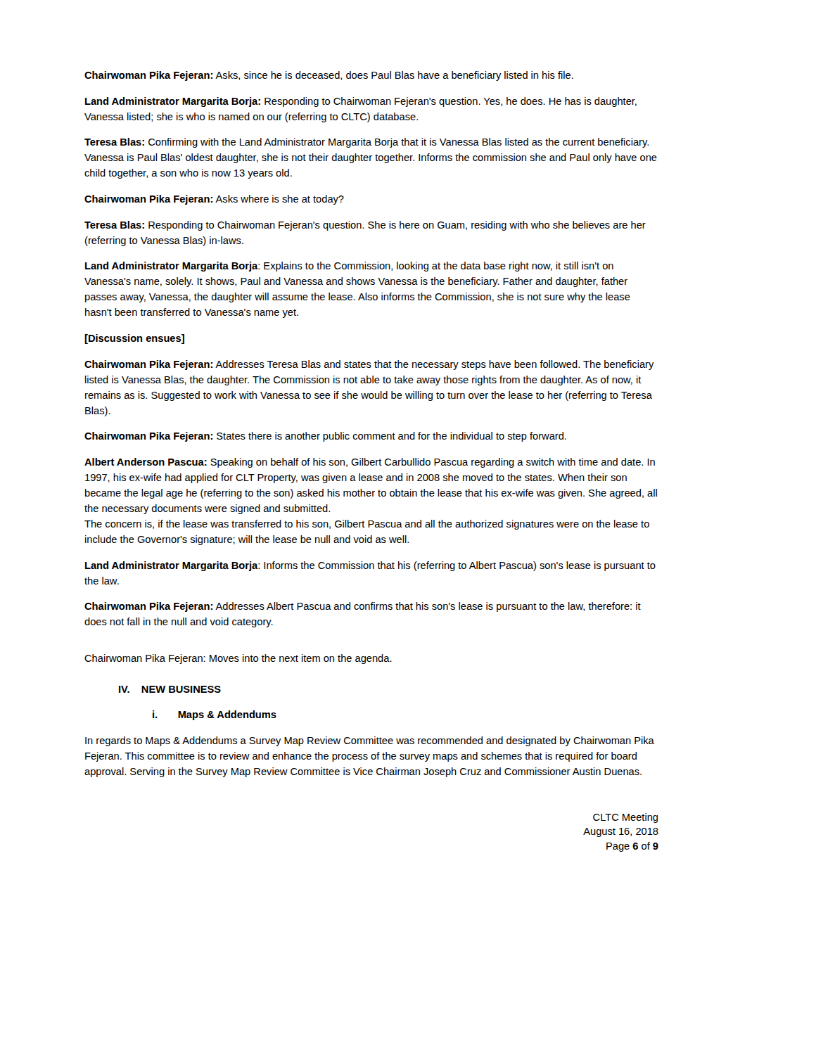Chairwoman Pika Fejeran: Asks, since he is deceased, does Paul Blas have a beneficiary listed in his file.
Land Administrator Margarita Borja: Responding to Chairwoman Fejeran's question. Yes, he does. He has is daughter, Vanessa listed; she is who is named on our (referring to CLTC) database.
Teresa Blas: Confirming with the Land Administrator Margarita Borja that it is Vanessa Blas listed as the current beneficiary. Vanessa is Paul Blas' oldest daughter, she is not their daughter together. Informs the commission she and Paul only have one child together, a son who is now 13 years old.
Chairwoman Pika Fejeran: Asks where is she at today?
Teresa Blas: Responding to Chairwoman Fejeran's question. She is here on Guam, residing with who she believes are her (referring to Vanessa Blas) in-laws.
Land Administrator Margarita Borja: Explains to the Commission, looking at the data base right now, it still isn't on Vanessa's name, solely. It shows, Paul and Vanessa and shows Vanessa is the beneficiary. Father and daughter, father passes away, Vanessa, the daughter will assume the lease. Also informs the Commission, she is not sure why the lease hasn't been transferred to Vanessa's name yet.
[Discussion ensues]
Chairwoman Pika Fejeran: Addresses Teresa Blas and states that the necessary steps have been followed. The beneficiary listed is Vanessa Blas, the daughter. The Commission is not able to take away those rights from the daughter. As of now, it remains as is. Suggested to work with Vanessa to see if she would be willing to turn over the lease to her (referring to Teresa Blas).
Chairwoman Pika Fejeran: States there is another public comment and for the individual to step forward.
Albert Anderson Pascua: Speaking on behalf of his son, Gilbert Carbullido Pascua regarding a switch with time and date. In 1997, his ex-wife had applied for CLT Property, was given a lease and in 2008 she moved to the states. When their son became the legal age he (referring to the son) asked his mother to obtain the lease that his ex-wife was given. She agreed, all the necessary documents were signed and submitted.
The concern is, if the lease was transferred to his son, Gilbert Pascua and all the authorized signatures were on the lease to include the Governor's signature; will the lease be null and void as well.
Land Administrator Margarita Borja: Informs the Commission that his (referring to Albert Pascua) son's lease is pursuant to the law.
Chairwoman Pika Fejeran: Addresses Albert Pascua and confirms that his son's lease is pursuant to the law, therefore: it does not fall in the null and void category.
Chairwoman Pika Fejeran: Moves into the next item on the agenda.
IV. NEW BUSINESS
i. Maps & Addendums
In regards to Maps & Addendums a Survey Map Review Committee was recommended and designated by Chairwoman Pika Fejeran. This committee is to review and enhance the process of the survey maps and schemes that is required for board approval. Serving in the Survey Map Review Committee is Vice Chairman Joseph Cruz and Commissioner Austin Duenas.
CLTC Meeting
August 16, 2018
Page 6 of 9